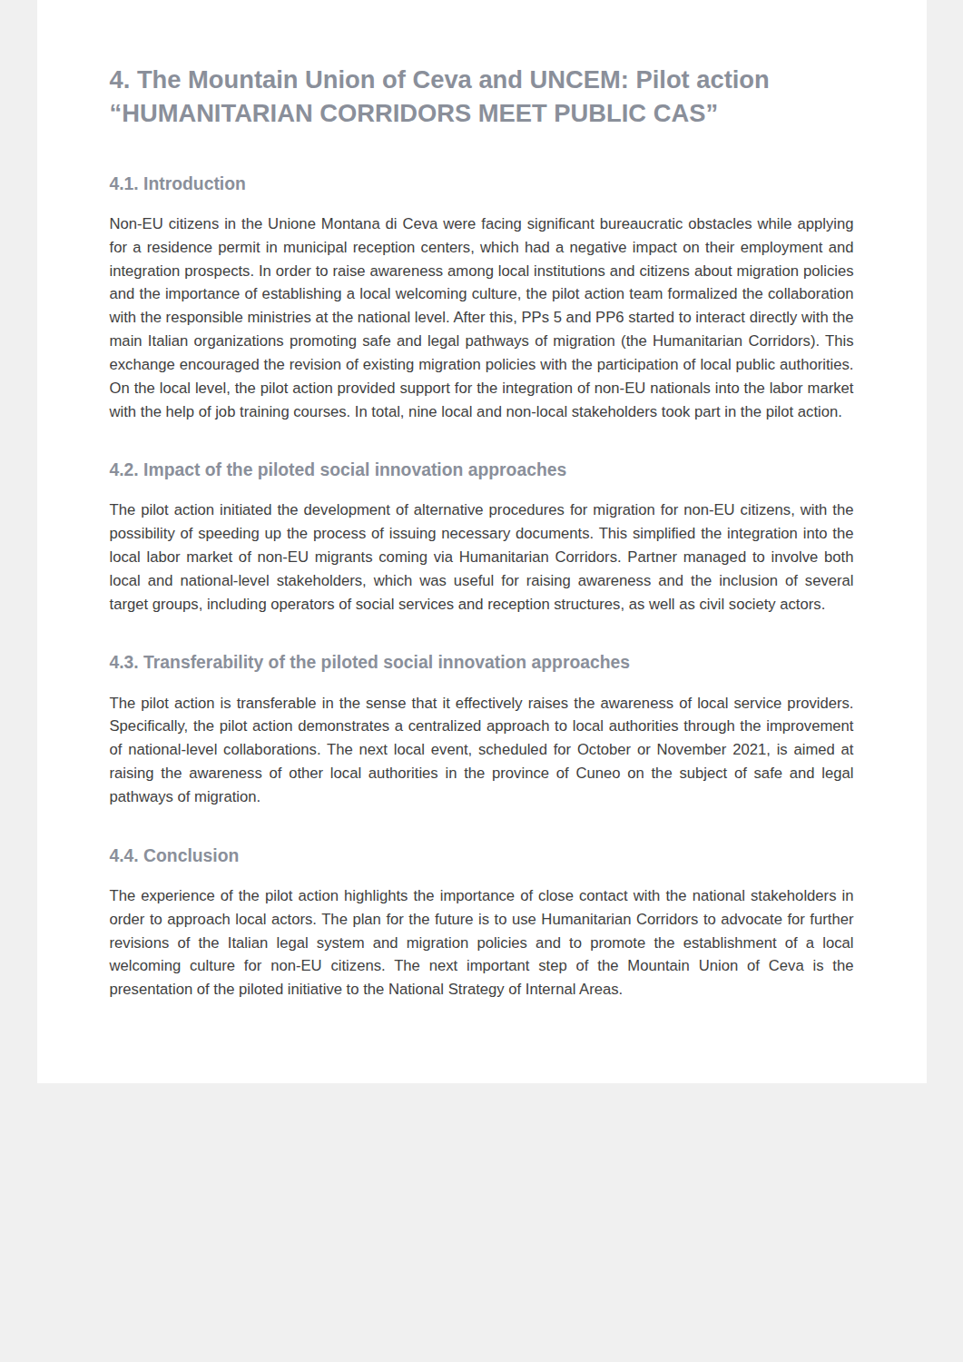4. The Mountain Union of Ceva and UNCEM: Pilot action “HUMANITARIAN CORRIDORS MEET PUBLIC CAS”
4.1. Introduction
Non-EU citizens in the Unione Montana di Ceva were facing significant bureaucratic obstacles while applying for a residence permit in municipal reception centers, which had a negative impact on their employment and integration prospects. In order to raise awareness among local institutions and citizens about migration policies and the importance of establishing a local welcoming culture, the pilot action team formalized the collaboration with the responsible ministries at the national level. After this, PPs 5 and PP6 started to interact directly with the main Italian organizations promoting safe and legal pathways of migration (the Humanitarian Corridors). This exchange encouraged the revision of existing migration policies with the participation of local public authorities. On the local level, the pilot action provided support for the integration of non-EU nationals into the labor market with the help of job training courses. In total, nine local and non-local stakeholders took part in the pilot action.
4.2. Impact of the piloted social innovation approaches
The pilot action initiated the development of alternative procedures for migration for non-EU citizens, with the possibility of speeding up the process of issuing necessary documents. This simplified the integration into the local labor market of non-EU migrants coming via Humanitarian Corridors. Partner managed to involve both local and national-level stakeholders, which was useful for raising awareness and the inclusion of several target groups, including operators of social services and reception structures, as well as civil society actors.
4.3. Transferability of the piloted social innovation approaches
The pilot action is transferable in the sense that it effectively raises the awareness of local service providers. Specifically, the pilot action demonstrates a centralized approach to local authorities through the improvement of national-level collaborations. The next local event, scheduled for October or November 2021, is aimed at raising the awareness of other local authorities in the province of Cuneo on the subject of safe and legal pathways of migration.
4.4. Conclusion
The experience of the pilot action highlights the importance of close contact with the national stakeholders in order to approach local actors. The plan for the future is to use Humanitarian Corridors to advocate for further revisions of the Italian legal system and migration policies and to promote the establishment of a local welcoming culture for non-EU citizens. The next important step of the Mountain Union of Ceva is the presentation of the piloted initiative to the National Strategy of Internal Areas.